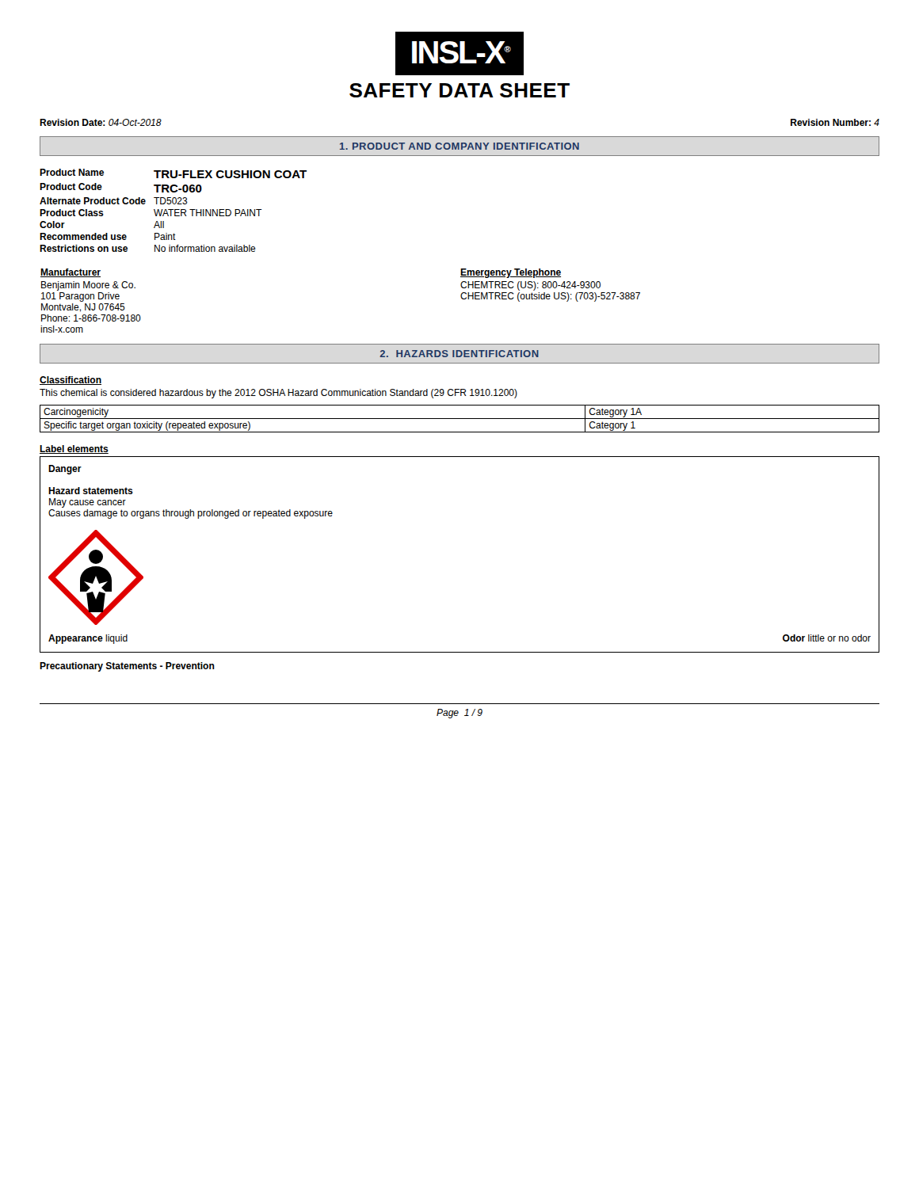INSL-X®
SAFETY DATA SHEET
Revision Date: 04-Oct-2018
Revision Number: 4
1. PRODUCT AND COMPANY IDENTIFICATION
| Product Name | TRU-FLEX CUSHION COAT |
| Product Code | TRC-060 |
| Alternate Product Code | TD5023 |
| Product Class | WATER THINNED PAINT |
| Color | All |
| Recommended use | Paint |
| Restrictions on use | No information available |
| Manufacturer Benjamin Moore & Co. 101 Paragon Drive Montvale, NJ 07645 Phone: 1-866-708-9180 insl-x.com | Emergency Telephone CHEMTREC (US): 800-424-9300 CHEMTREC (outside US): (703)-527-3887 |
2. HAZARDS IDENTIFICATION
Classification
This chemical is considered hazardous by the 2012 OSHA Hazard Communication Standard (29 CFR 1910.1200)
| Carcinogenicity | Category 1A |
| Specific target organ toxicity (repeated exposure) | Category 1 |
Label elements
Danger
Hazard statements
May cause cancer
Causes damage to organs through prolonged or repeated exposure
Appearance liquid
Odor little or no odor
Precautionary Statements - Prevention
Page 1 / 9